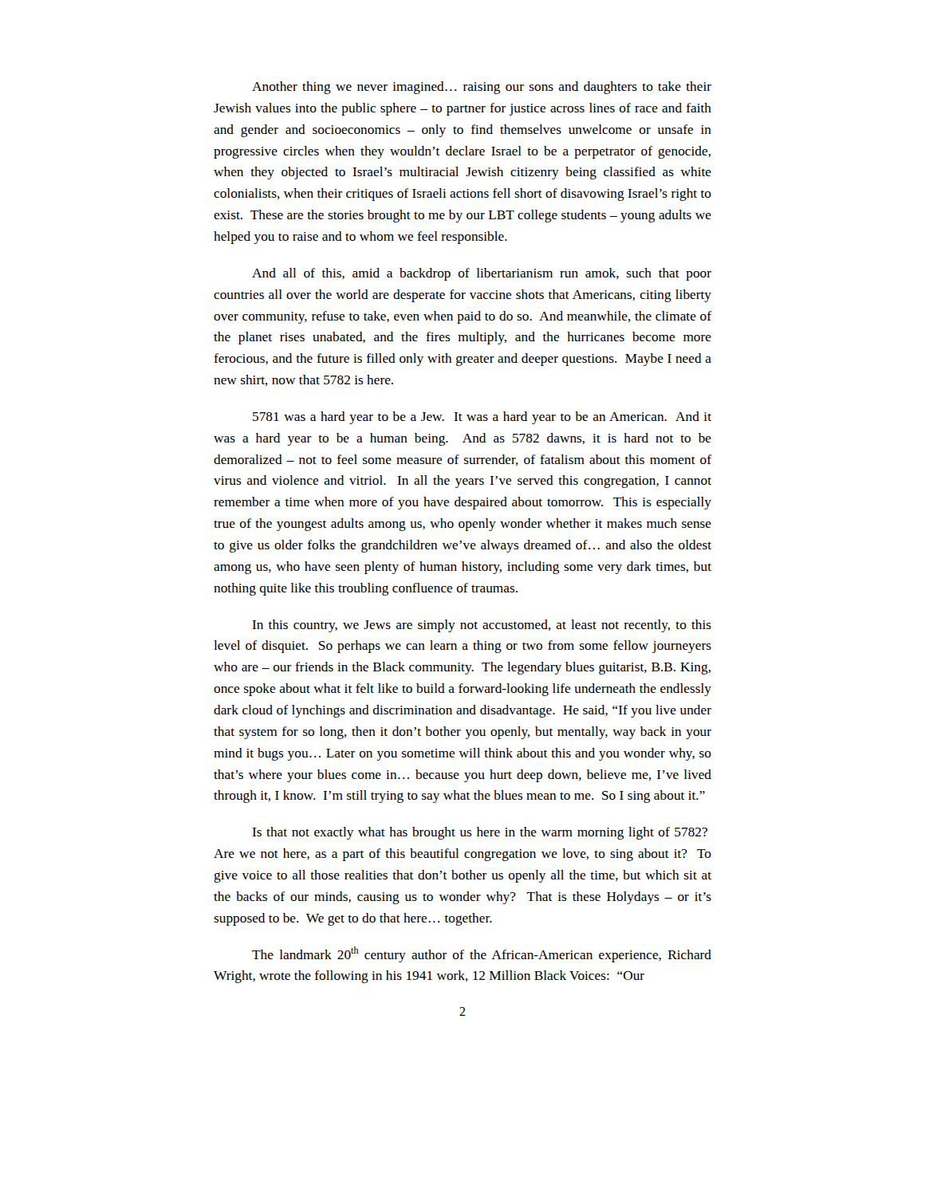Another thing we never imagined… raising our sons and daughters to take their Jewish values into the public sphere – to partner for justice across lines of race and faith and gender and socioeconomics – only to find themselves unwelcome or unsafe in progressive circles when they wouldn’t declare Israel to be a perpetrator of genocide, when they objected to Israel’s multiracial Jewish citizenry being classified as white colonialists, when their critiques of Israeli actions fell short of disavowing Israel’s right to exist. These are the stories brought to me by our LBT college students – young adults we helped you to raise and to whom we feel responsible.
And all of this, amid a backdrop of libertarianism run amok, such that poor countries all over the world are desperate for vaccine shots that Americans, citing liberty over community, refuse to take, even when paid to do so. And meanwhile, the climate of the planet rises unabated, and the fires multiply, and the hurricanes become more ferocious, and the future is filled only with greater and deeper questions. Maybe I need a new shirt, now that 5782 is here.
5781 was a hard year to be a Jew. It was a hard year to be an American. And it was a hard year to be a human being. And as 5782 dawns, it is hard not to be demoralized – not to feel some measure of surrender, of fatalism about this moment of virus and violence and vitriol. In all the years I’ve served this congregation, I cannot remember a time when more of you have despaired about tomorrow. This is especially true of the youngest adults among us, who openly wonder whether it makes much sense to give us older folks the grandchildren we’ve always dreamed of… and also the oldest among us, who have seen plenty of human history, including some very dark times, but nothing quite like this troubling confluence of traumas.
In this country, we Jews are simply not accustomed, at least not recently, to this level of disquiet. So perhaps we can learn a thing or two from some fellow journeyers who are – our friends in the Black community. The legendary blues guitarist, B.B. King, once spoke about what it felt like to build a forward-looking life underneath the endlessly dark cloud of lynchings and discrimination and disadvantage. He said, “If you live under that system for so long, then it don’t bother you openly, but mentally, way back in your mind it bugs you… Later on you sometime will think about this and you wonder why, so that’s where your blues come in… because you hurt deep down, believe me, I’ve lived through it, I know. I’m still trying to say what the blues mean to me. So I sing about it.”
Is that not exactly what has brought us here in the warm morning light of 5782? Are we not here, as a part of this beautiful congregation we love, to sing about it? To give voice to all those realities that don’t bother us openly all the time, but which sit at the backs of our minds, causing us to wonder why? That is these Holydays – or it’s supposed to be. We get to do that here… together.
The landmark 20th century author of the African-American experience, Richard Wright, wrote the following in his 1941 work, 12 Million Black Voices: “Our
2